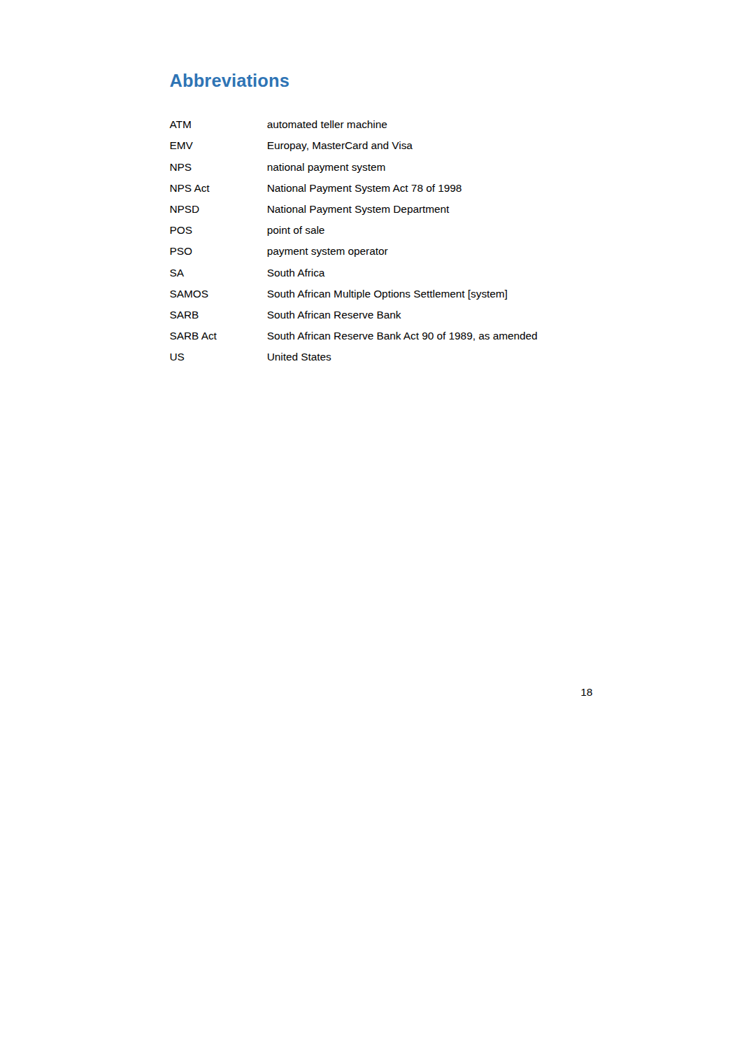Abbreviations
| ATM | automated teller machine |
| EMV | Europay, MasterCard and Visa |
| NPS | national payment system |
| NPS Act | National Payment System Act 78 of 1998 |
| NPSD | National Payment System Department |
| POS | point of sale |
| PSO | payment system operator |
| SA | South Africa |
| SAMOS | South African Multiple Options Settlement [system] |
| SARB | South African Reserve Bank |
| SARB Act | South African Reserve Bank Act 90 of 1989, as amended |
| US | United States |
18